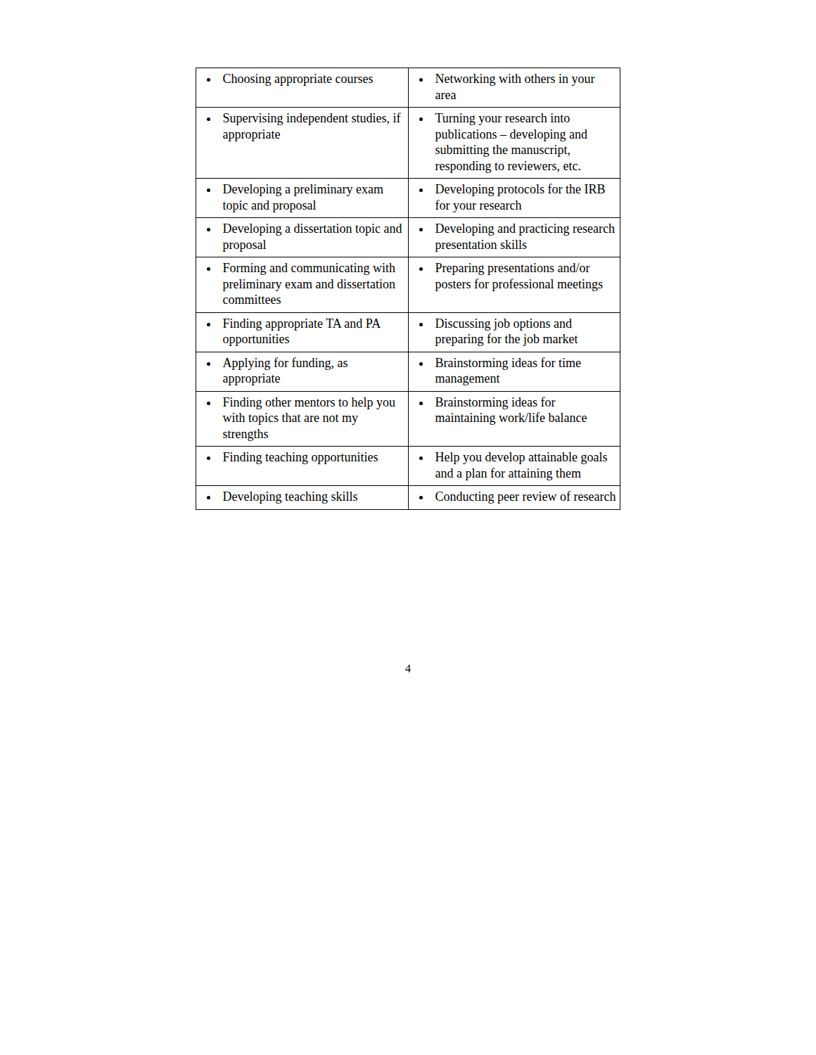| Choosing appropriate courses | Networking with others in your area |
| Supervising independent studies, if appropriate | Turning your research into publications – developing and submitting the manuscript, responding to reviewers, etc. |
| Developing a preliminary exam topic and proposal | Developing protocols for the IRB for your research |
| Developing a dissertation topic and proposal | Developing and practicing research presentation skills |
| Forming and communicating with preliminary exam and dissertation committees | Preparing presentations and/or posters for professional meetings |
| Finding appropriate TA and PA opportunities | Discussing job options and preparing for the job market |
| Applying for funding, as appropriate | Brainstorming ideas for time management |
| Finding other mentors to help you with topics that are not my strengths | Brainstorming ideas for maintaining work/life balance |
| Finding teaching opportunities | Help you develop attainable goals and a plan for attaining them |
| Developing teaching skills | Conducting peer review of research |
4